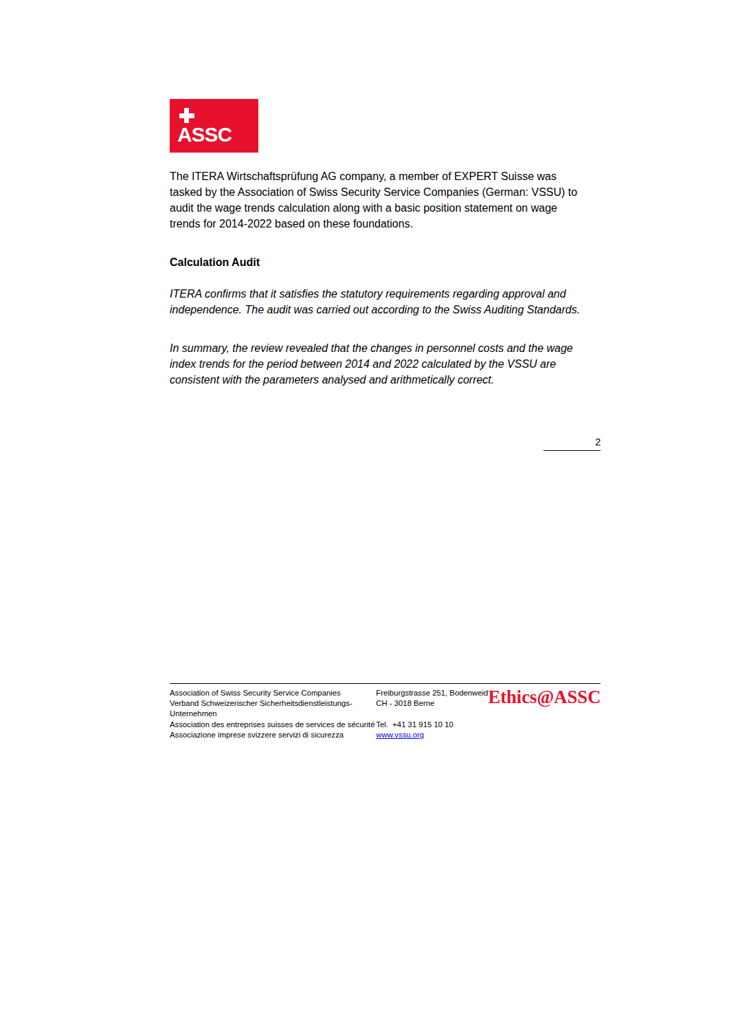ASSC
The ITERA Wirtschaftsprüfung AG company, a member of EXPERT Suisse was tasked by the Association of Swiss Security Service Companies (German: VSSU) to audit the wage trends calculation along with a basic position statement on wage trends for 2014-2022 based on these foundations.
Calculation Audit
ITERA confirms that it satisfies the statutory requirements regarding approval and independence. The audit was carried out according to the Swiss Auditing Standards.
In summary, the review revealed that the changes in personnel costs and the wage index trends for the period between 2014 and 2022 calculated by the VSSU are consistent with the parameters analysed and arithmetically correct.
2
| Association of Swiss Security Service Companies | Freiburgstrasse 251, Bodenweid | Ethics@ASSC |
| Verband Schweizerischer Sicherheitsdienstleistungs-Unternehmen | CH - 3018 Berne |
| Association des entreprises suisses de services de sécurité | Tel. +41 31 915 10 10 |
| Associazione imprese svizzere servizi di sicurezza | www.vssu.org |